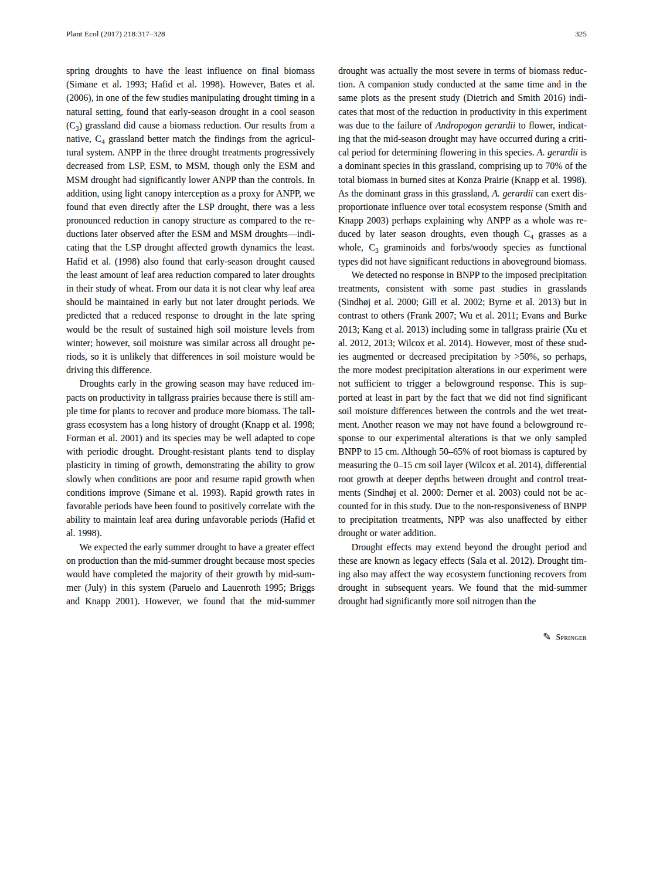Plant Ecol (2017) 218:317–328 325
spring droughts to have the least influence on final biomass (Simane et al. 1993; Hafid et al. 1998). However, Bates et al. (2006), in one of the few studies manipulating drought timing in a natural setting, found that early-season drought in a cool season (C3) grassland did cause a biomass reduction. Our results from a native, C4 grassland better match the findings from the agricultural system. ANPP in the three drought treatments progressively decreased from LSP, ESM, to MSM, though only the ESM and MSM drought had significantly lower ANPP than the controls. In addition, using light canopy interception as a proxy for ANPP, we found that even directly after the LSP drought, there was a less pronounced reduction in canopy structure as compared to the reductions later observed after the ESM and MSM droughts—indicating that the LSP drought affected growth dynamics the least. Hafid et al. (1998) also found that early-season drought caused the least amount of leaf area reduction compared to later droughts in their study of wheat. From our data it is not clear why leaf area should be maintained in early but not later drought periods. We predicted that a reduced response to drought in the late spring would be the result of sustained high soil moisture levels from winter; however, soil moisture was similar across all drought periods, so it is unlikely that differences in soil moisture would be driving this difference.
Droughts early in the growing season may have reduced impacts on productivity in tallgrass prairies because there is still ample time for plants to recover and produce more biomass. The tallgrass ecosystem has a long history of drought (Knapp et al. 1998; Forman et al. 2001) and its species may be well adapted to cope with periodic drought. Drought-resistant plants tend to display plasticity in timing of growth, demonstrating the ability to grow slowly when conditions are poor and resume rapid growth when conditions improve (Simane et al. 1993). Rapid growth rates in favorable periods have been found to positively correlate with the ability to maintain leaf area during unfavorable periods (Hafid et al. 1998).
We expected the early summer drought to have a greater effect on production than the mid-summer drought because most species would have completed the majority of their growth by mid-summer (July) in this system (Paruelo and Lauenroth 1995; Briggs and Knapp 2001). However, we found that the mid-summer drought was actually the most severe in terms of biomass reduction. A companion study conducted at the same time and in the same plots as the present study (Dietrich and Smith 2016) indicates that most of the reduction in productivity in this experiment was due to the failure of Andropogon gerardii to flower, indicating that the mid-season drought may have occurred during a critical period for determining flowering in this species. A. gerardii is a dominant species in this grassland, comprising up to 70% of the total biomass in burned sites at Konza Prairie (Knapp et al. 1998). As the dominant grass in this grassland, A. gerardii can exert disproportionate influence over total ecosystem response (Smith and Knapp 2003) perhaps explaining why ANPP as a whole was reduced by later season droughts, even though C4 grasses as a whole, C3 graminoids and forbs/woody species as functional types did not have significant reductions in aboveground biomass.
We detected no response in BNPP to the imposed precipitation treatments, consistent with some past studies in grasslands (Sindhøj et al. 2000; Gill et al. 2002; Byrne et al. 2013) but in contrast to others (Frank 2007; Wu et al. 2011; Evans and Burke 2013; Kang et al. 2013) including some in tallgrass prairie (Xu et al. 2012, 2013; Wilcox et al. 2014). However, most of these studies augmented or decreased precipitation by >50%, so perhaps, the more modest precipitation alterations in our experiment were not sufficient to trigger a belowground response. This is supported at least in part by the fact that we did not find significant soil moisture differences between the controls and the wet treatment. Another reason we may not have found a belowground response to our experimental alterations is that we only sampled BNPP to 15 cm. Although 50–65% of root biomass is captured by measuring the 0–15 cm soil layer (Wilcox et al. 2014), differential root growth at deeper depths between drought and control treatments (Sindhøj et al. 2000: Derner et al. 2003) could not be accounted for in this study. Due to the non-responsiveness of BNPP to precipitation treatments, NPP was also unaffected by either drought or water addition.
Drought effects may extend beyond the drought period and these are known as legacy effects (Sala et al. 2012). Drought timing also may affect the way ecosystem functioning recovers from drought in subsequent years. We found that the mid-summer drought had significantly more soil nitrogen than the
✎ Springer